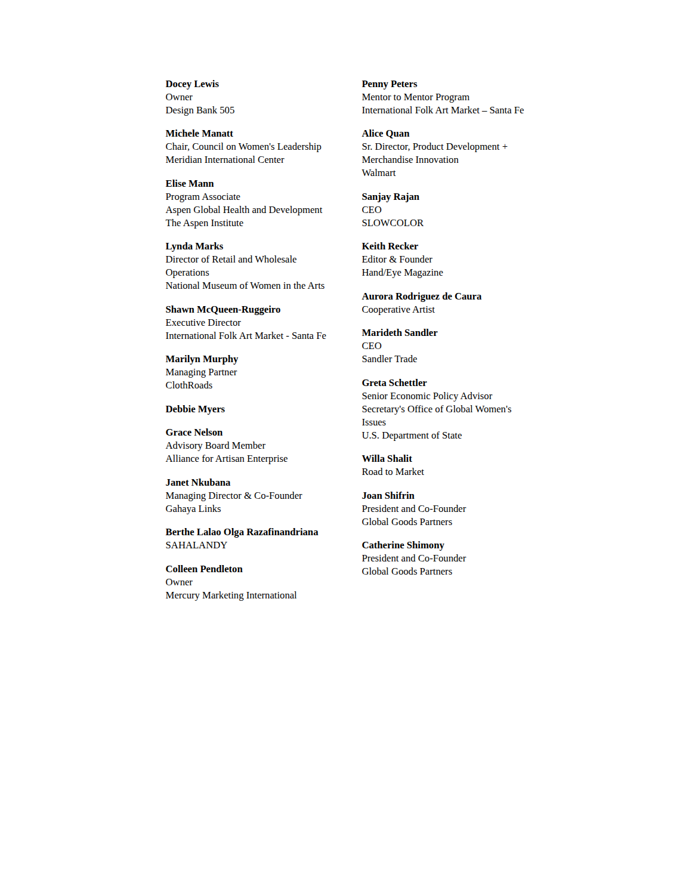Docey Lewis
Owner
Design Bank 505
Michele Manatt
Chair, Council on Women's Leadership
Meridian International Center
Elise Mann
Program Associate
Aspen Global Health and Development
The Aspen Institute
Lynda Marks
Director of Retail and Wholesale Operations
National Museum of Women in the Arts
Shawn McQueen-Ruggeiro
Executive Director
International Folk Art Market - Santa Fe
Marilyn Murphy
Managing Partner
ClothRoads
Debbie Myers
Grace Nelson
Advisory Board Member
Alliance for Artisan Enterprise
Janet Nkubana
Managing Director & Co-Founder
Gahaya Links
Berthe Lalao Olga Razafinandriana
SAHALANDY
Colleen Pendleton
Owner
Mercury Marketing International
Penny Peters
Mentor to Mentor Program
International Folk Art Market – Santa Fe
Alice Quan
Sr. Director, Product Development +
Merchandise Innovation
Walmart
Sanjay Rajan
CEO
SLOWCOLOR
Keith Recker
Editor & Founder
Hand/Eye Magazine
Aurora Rodriguez de Caura
Cooperative Artist
Marideth Sandler
CEO
Sandler Trade
Greta Schettler
Senior Economic Policy Advisor
Secretary's Office of Global Women's Issues
U.S. Department of State
Willa Shalit
Road to Market
Joan Shifrin
President and Co-Founder
Global Goods Partners
Catherine Shimony
President and Co-Founder
Global Goods Partners